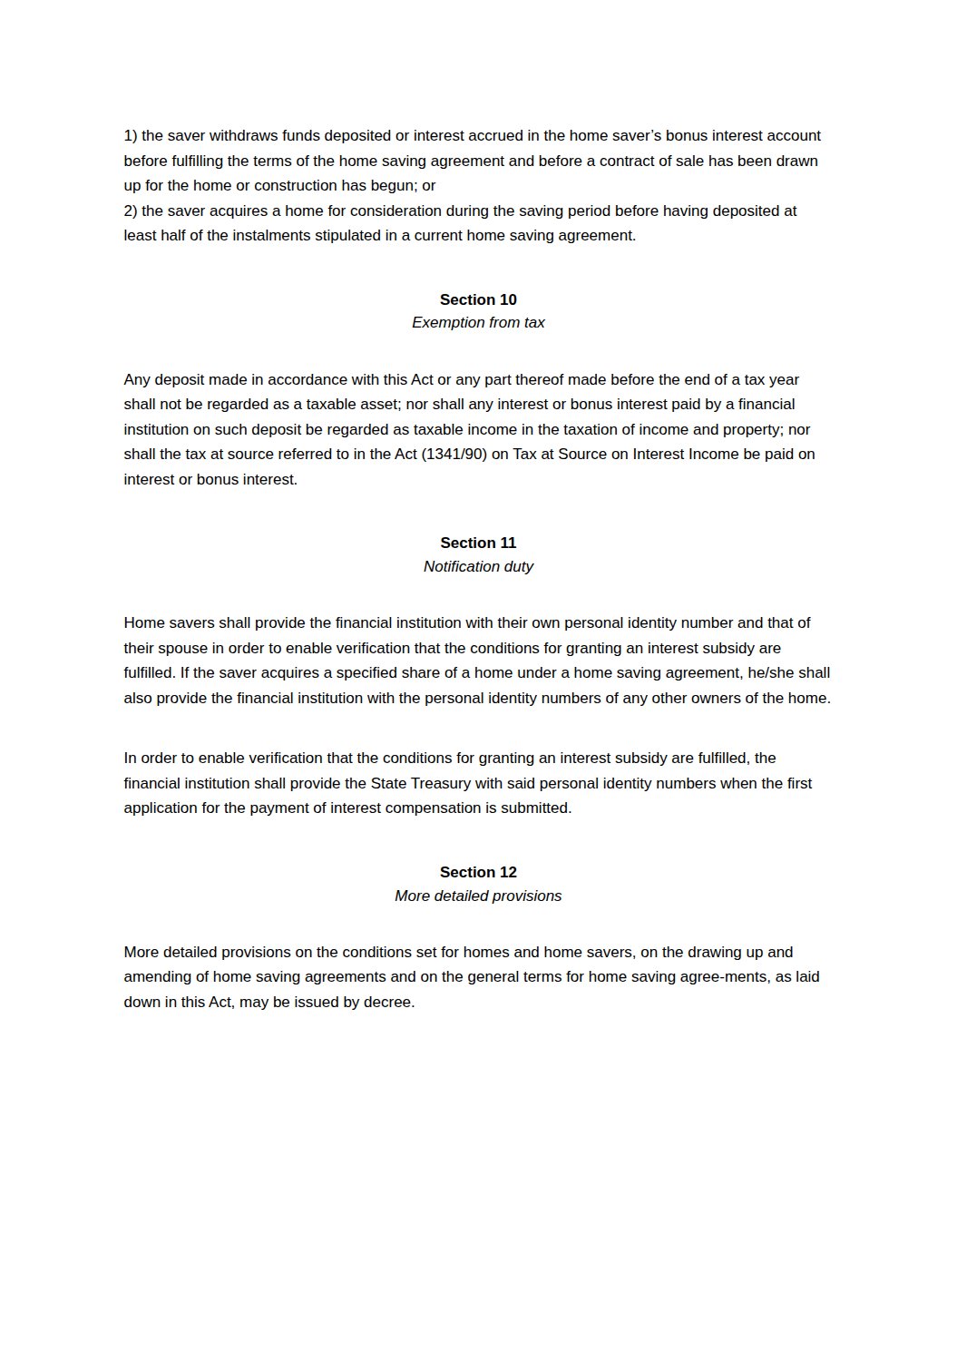1) the saver withdraws funds deposited or interest accrued in the home saver’s bonus interest account before fulfilling the terms of the home saving agreement and before a contract of sale has been drawn up for the home or construction has begun; or
2) the saver acquires a home for consideration during the saving period before having deposited at least half of the instalments stipulated in a current home saving agreement.
Section 10Exemption from tax
Any deposit made in accordance with this Act or any part thereof made before the end of a tax year shall not be regarded as a taxable asset; nor shall any interest or bonus interest paid by a financial institution on such deposit be regarded as taxable income in the taxation of income and property; nor shall the tax at source referred to in the Act (1341/90) on Tax at Source on Interest Income be paid on interest or bonus interest.
Section 11Notification duty
Home savers shall provide the financial institution with their own personal identity number and that of their spouse in order to enable verification that the conditions for granting an interest subsidy are fulfilled. If the saver acquires a specified share of a home under a home saving agreement, he/she shall also provide the financial institution with the personal identity numbers of any other owners of the home.
In order to enable verification that the conditions for granting an interest subsidy are fulfilled, the financial institution shall provide the State Treasury with said personal identity numbers when the first application for the payment of interest compensation is submitted.
Section 12More detailed provisions
More detailed provisions on the conditions set for homes and home savers, on the drawing up and amending of home saving agreements and on the general terms for home saving agree-ments, as laid down in this Act, may be issued by decree.